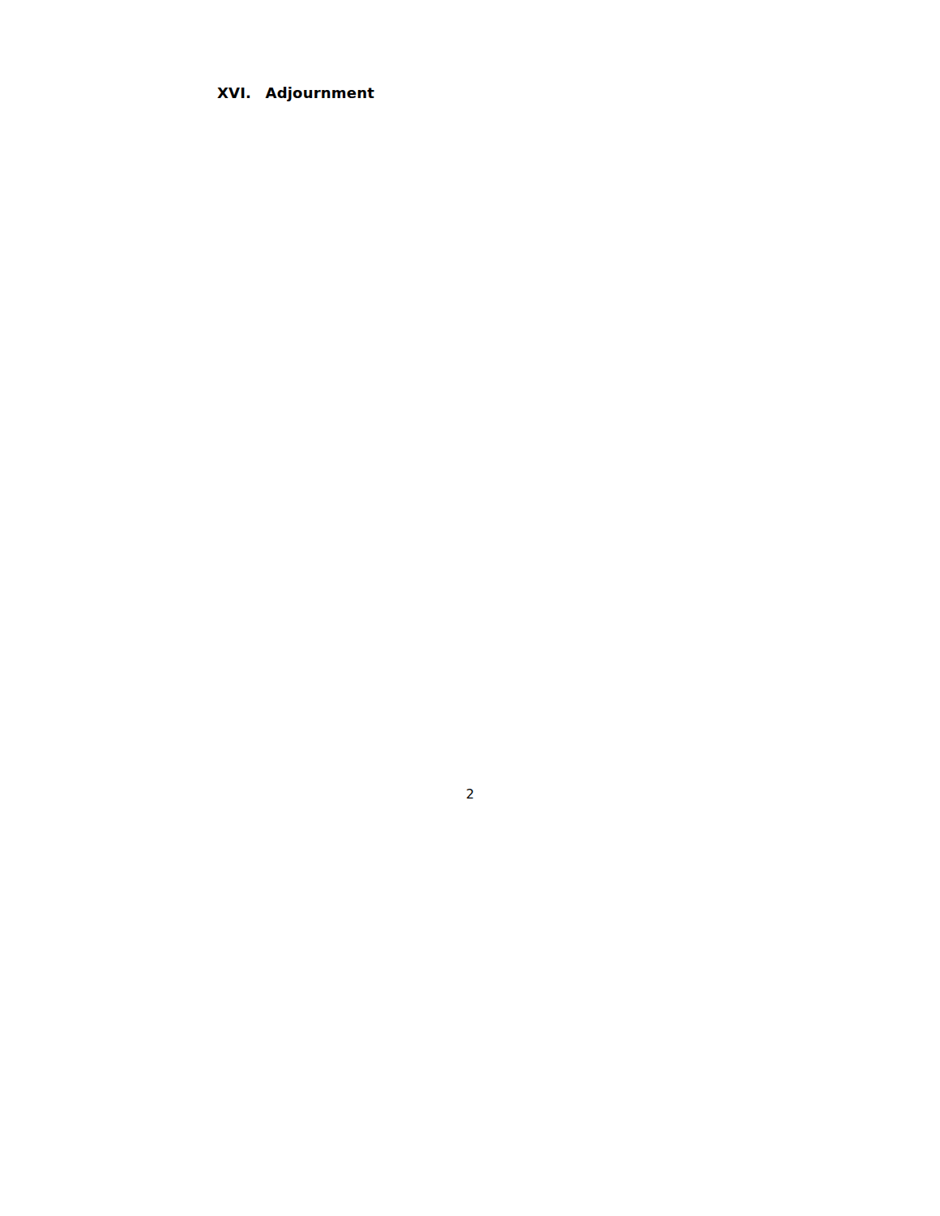XVI. Adjournment
2